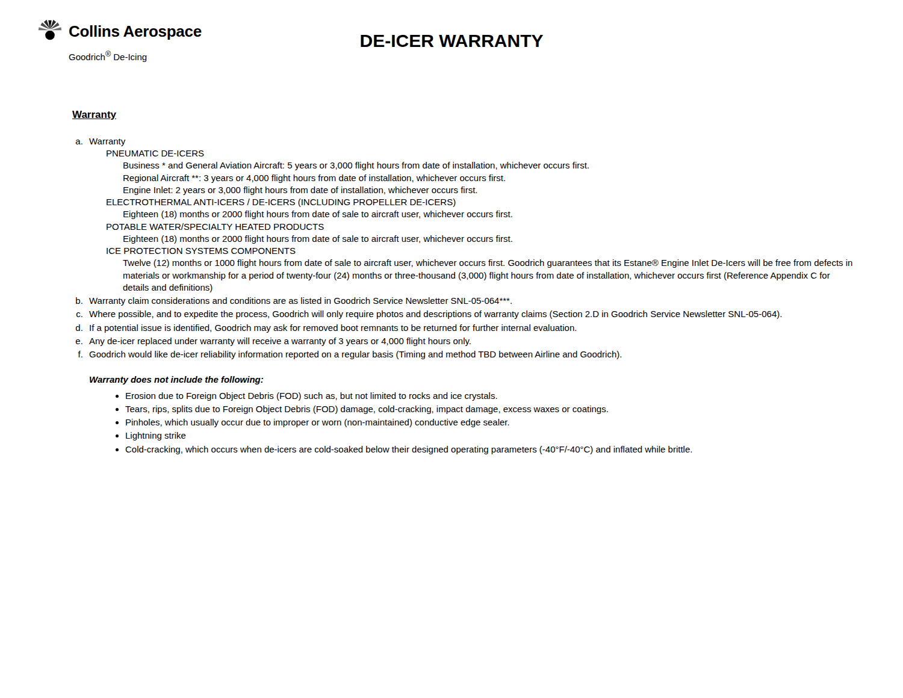Collins Aerospace
Goodrich® De-Icing
DE-ICER WARRANTY
Warranty
Warranty
PNEUMATIC DE-ICERS
Business * and General Aviation Aircraft: 5 years or 3,000 flight hours from date of installation, whichever occurs first.
Regional Aircraft **: 3 years or 4,000 flight hours from date of installation, whichever occurs first.
Engine Inlet: 2 years or 3,000 flight hours from date of installation, whichever occurs first.
ELECTROTHERMAL ANTI-ICERS / DE-ICERS (INCLUDING PROPELLER DE-ICERS)
Eighteen (18) months or 2000 flight hours from date of sale to aircraft user, whichever occurs first.
POTABLE WATER/SPECIALTY HEATED PRODUCTS
Eighteen (18) months or 2000 flight hours from date of sale to aircraft user, whichever occurs first.
ICE PROTECTION SYSTEMS COMPONENTS
Twelve (12) months or 1000 flight hours from date of sale to aircraft user, whichever occurs first. Goodrich guarantees that its Estane® Engine Inlet De-Icers will be free from defects in materials or workmanship for a period of twenty-four (24) months or three-thousand (3,000) flight hours from date of installation, whichever occurs first (Reference Appendix C for details and definitions)
Warranty claim considerations and conditions are as listed in Goodrich Service Newsletter SNL-05-064***.
Where possible, and to expedite the process, Goodrich will only require photos and descriptions of warranty claims (Section 2.D in Goodrich Service Newsletter SNL-05-064).
If a potential issue is identified, Goodrich may ask for removed boot remnants to be returned for further internal evaluation.
Any de-icer replaced under warranty will receive a warranty of 3 years or 4,000 flight hours only.
Goodrich would like de-icer reliability information reported on a regular basis (Timing and method TBD between Airline and Goodrich).
Warranty does not include the following:
Erosion due to Foreign Object Debris (FOD) such as, but not limited to rocks and ice crystals.
Tears, rips, splits due to Foreign Object Debris (FOD) damage, cold-cracking, impact damage, excess waxes or coatings.
Pinholes, which usually occur due to improper or worn (non-maintained) conductive edge sealer.
Lightning strike
Cold-cracking, which occurs when de-icers are cold-soaked below their designed operating parameters (-40°F/-40°C) and inflated while brittle.